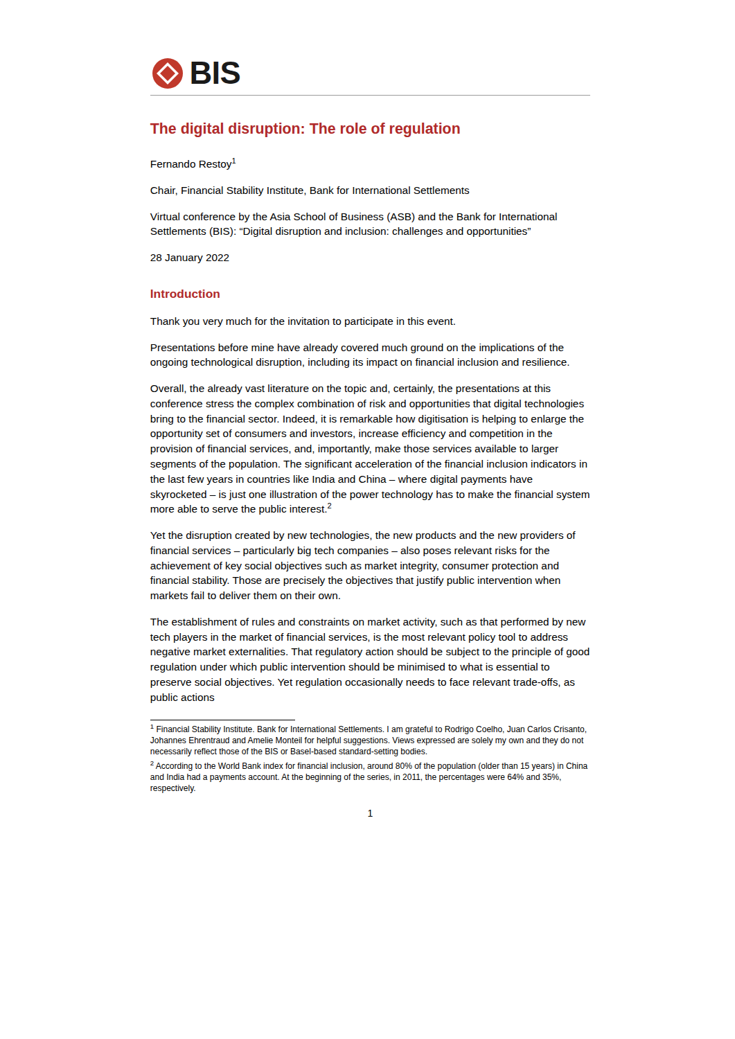BIS
The digital disruption: The role of regulation
Fernando Restoy1
Chair, Financial Stability Institute, Bank for International Settlements
Virtual conference by the Asia School of Business (ASB) and the Bank for International Settlements (BIS): “Digital disruption and inclusion: challenges and opportunities”
28 January 2022
Introduction
Thank you very much for the invitation to participate in this event.
Presentations before mine have already covered much ground on the implications of the ongoing technological disruption, including its impact on financial inclusion and resilience.
Overall, the already vast literature on the topic and, certainly, the presentations at this conference stress the complex combination of risk and opportunities that digital technologies bring to the financial sector. Indeed, it is remarkable how digitisation is helping to enlarge the opportunity set of consumers and investors, increase efficiency and competition in the provision of financial services, and, importantly, make those services available to larger segments of the population. The significant acceleration of the financial inclusion indicators in the last few years in countries like India and China – where digital payments have skyrocketed – is just one illustration of the power technology has to make the financial system more able to serve the public interest.2
Yet the disruption created by new technologies, the new products and the new providers of financial services – particularly big tech companies – also poses relevant risks for the achievement of key social objectives such as market integrity, consumer protection and financial stability. Those are precisely the objectives that justify public intervention when markets fail to deliver them on their own.
The establishment of rules and constraints on market activity, such as that performed by new tech players in the market of financial services, is the most relevant policy tool to address negative market externalities. That regulatory action should be subject to the principle of good regulation under which public intervention should be minimised to what is essential to preserve social objectives. Yet regulation occasionally needs to face relevant trade-offs, as public actions
1 Financial Stability Institute. Bank for International Settlements. I am grateful to Rodrigo Coelho, Juan Carlos Crisanto, Johannes Ehrentraud and Amelie Monteil for helpful suggestions. Views expressed are solely my own and they do not necessarily reflect those of the BIS or Basel-based standard-setting bodies.
2 According to the World Bank index for financial inclusion, around 80% of the population (older than 15 years) in China and India had a payments account. At the beginning of the series, in 2011, the percentages were 64% and 35%, respectively.
1